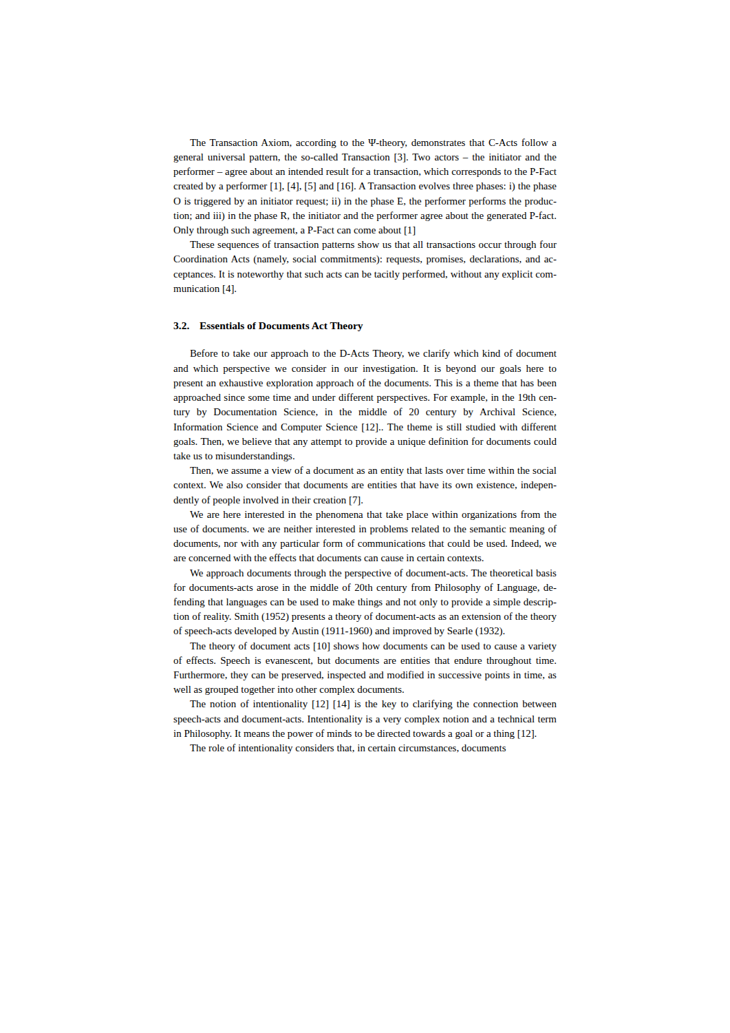The Transaction Axiom, according to the Ψ-theory, demonstrates that C-Acts follow a general universal pattern, the so-called Transaction [3]. Two actors – the initiator and the performer – agree about an intended result for a transaction, which corresponds to the P-Fact created by a performer [1], [4], [5] and [16]. A Transaction evolves three phases: i) the phase O is triggered by an initiator request; ii) in the phase E, the performer performs the production; and iii) in the phase R, the initiator and the performer agree about the generated P-fact. Only through such agreement, a P-Fact can come about [1]
These sequences of transaction patterns show us that all transactions occur through four Coordination Acts (namely, social commitments): requests, promises, declarations, and acceptances. It is noteworthy that such acts can be tacitly performed, without any explicit communication [4].
3.2. Essentials of Documents Act Theory
Before to take our approach to the D-Acts Theory, we clarify which kind of document and which perspective we consider in our investigation. It is beyond our goals here to present an exhaustive exploration approach of the documents. This is a theme that has been approached since some time and under different perspectives. For example, in the 19th century by Documentation Science, in the middle of 20 century by Archival Science, Information Science and Computer Science [12].. The theme is still studied with different goals. Then, we believe that any attempt to provide a unique definition for documents could take us to misunderstandings.
Then, we assume a view of a document as an entity that lasts over time within the social context. We also consider that documents are entities that have its own existence, independently of people involved in their creation [7].
We are here interested in the phenomena that take place within organizations from the use of documents. we are neither interested in problems related to the semantic meaning of documents, nor with any particular form of communications that could be used. Indeed, we are concerned with the effects that documents can cause in certain contexts.
We approach documents through the perspective of document-acts. The theoretical basis for documents-acts arose in the middle of 20th century from Philosophy of Language, defending that languages can be used to make things and not only to provide a simple description of reality. Smith (1952) presents a theory of document-acts as an extension of the theory of speech-acts developed by Austin (1911-1960) and improved by Searle (1932).
The theory of document acts [10] shows how documents can be used to cause a variety of effects. Speech is evanescent, but documents are entities that endure throughout time. Furthermore, they can be preserved, inspected and modified in successive points in time, as well as grouped together into other complex documents.
The notion of intentionality [12] [14] is the key to clarifying the connection between speech-acts and document-acts. Intentionality is a very complex notion and a technical term in Philosophy. It means the power of minds to be directed towards a goal or a thing [12].
The role of intentionality considers that, in certain circumstances, documents